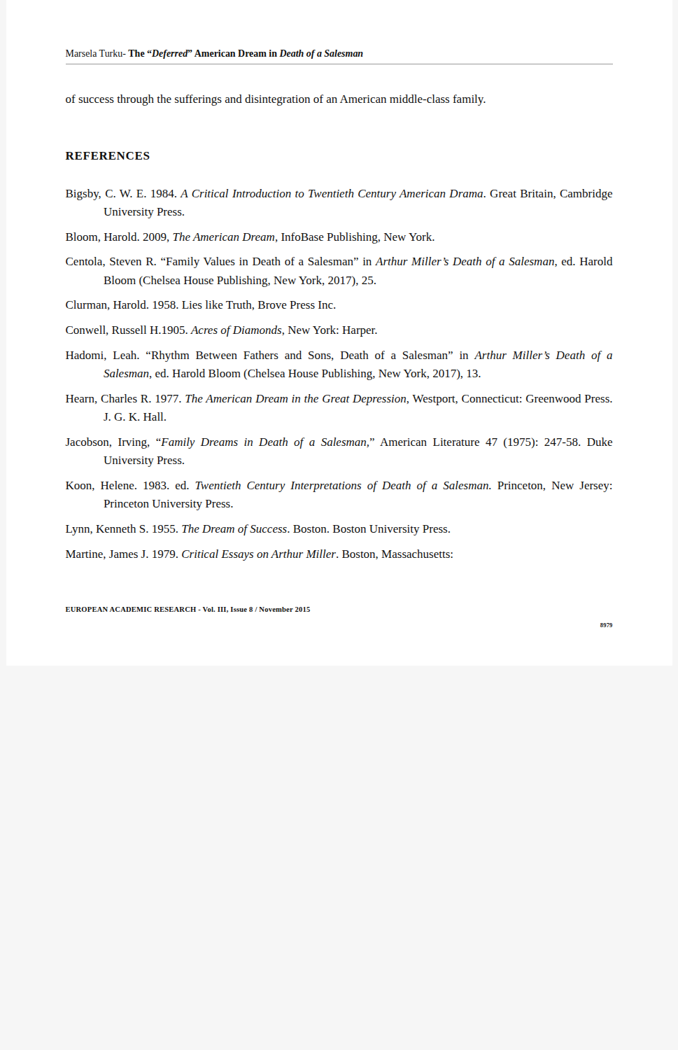Marsela Turku- The “Deferred” American Dream in Death of a Salesman
of success through the sufferings and disintegration of an American middle-class family.
REFERENCES
Bigsby, C. W. E. 1984. A Critical Introduction to Twentieth Century American Drama. Great Britain, Cambridge University Press.
Bloom, Harold. 2009, The American Dream, InfoBase Publishing, New York.
Centola, Steven R. “Family Values in Death of a Salesman” in Arthur Miller’s Death of a Salesman, ed. Harold Bloom (Chelsea House Publishing, New York, 2017), 25.
Clurman, Harold. 1958. Lies like Truth, Brove Press Inc.
Conwell, Russell H.1905. Acres of Diamonds, New York: Harper.
Hadomi, Leah. “Rhythm Between Fathers and Sons, Death of a Salesman” in Arthur Miller’s Death of a Salesman, ed. Harold Bloom (Chelsea House Publishing, New York, 2017), 13.
Hearn, Charles R. 1977. The American Dream in the Great Depression, Westport, Connecticut: Greenwood Press. J. G. K. Hall.
Jacobson, Irving, “Family Dreams in Death of a Salesman,” American Literature 47 (1975): 247-58. Duke University Press.
Koon, Helene. 1983. ed. Twentieth Century Interpretations of Death of a Salesman. Princeton, New Jersey: Princeton University Press.
Lynn, Kenneth S. 1955. The Dream of Success. Boston. Boston University Press.
Martine, James J. 1979. Critical Essays on Arthur Miller. Boston, Massachusetts:
EUROPEAN ACADEMIC RESEARCH - Vol. III, Issue 8 / November 2015
8979